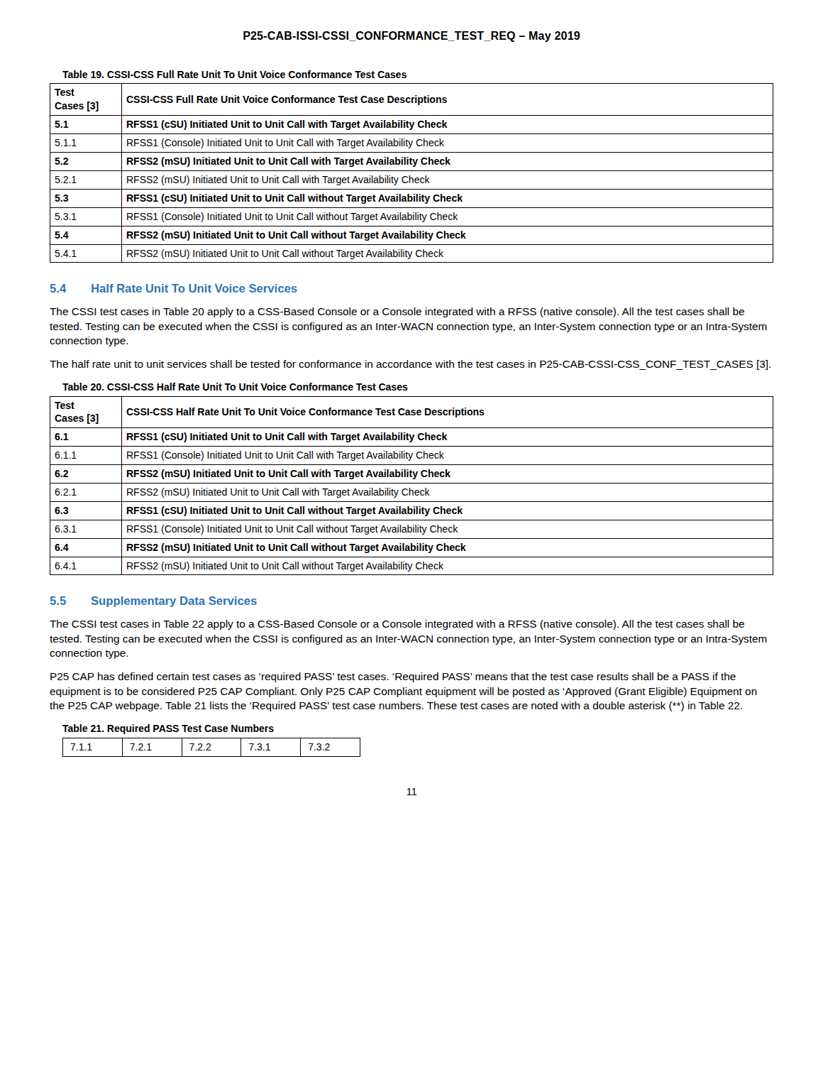P25-CAB-ISSI-CSSI_CONFORMANCE_TEST_REQ – May 2019
Table 19. CSSI-CSS Full Rate Unit To Unit Voice Conformance Test Cases
| Test Cases [3] | CSSI-CSS Full Rate Unit Voice Conformance Test Case Descriptions |
| --- | --- |
| 5.1 | RFSS1 (cSU) Initiated Unit to Unit Call with Target Availability Check |
| 5.1.1 | RFSS1 (Console) Initiated Unit to Unit Call with Target Availability Check |
| 5.2 | RFSS2 (mSU) Initiated Unit to Unit Call with Target Availability Check |
| 5.2.1 | RFSS2 (mSU) Initiated Unit to Unit Call with Target Availability Check |
| 5.3 | RFSS1 (cSU) Initiated Unit to Unit Call without Target Availability Check |
| 5.3.1 | RFSS1 (Console) Initiated Unit to Unit Call without Target Availability Check |
| 5.4 | RFSS2 (mSU) Initiated Unit to Unit Call without Target Availability Check |
| 5.4.1 | RFSS2 (mSU) Initiated Unit to Unit Call without Target Availability Check |
5.4 Half Rate Unit To Unit Voice Services
The CSSI test cases in Table 20 apply to a CSS-Based Console or a Console integrated with a RFSS (native console). All the test cases shall be tested. Testing can be executed when the CSSI is configured as an Inter-WACN connection type, an Inter-System connection type or an Intra-System connection type.
The half rate unit to unit services shall be tested for conformance in accordance with the test cases in P25-CAB-CSSI-CSS_CONF_TEST_CASES [3].
Table 20. CSSI-CSS Half Rate Unit To Unit Voice Conformance Test Cases
| Test Cases [3] | CSSI-CSS Half Rate Unit To Unit Voice Conformance Test Case Descriptions |
| --- | --- |
| 6.1 | RFSS1 (cSU) Initiated Unit to Unit Call with Target Availability Check |
| 6.1.1 | RFSS1 (Console) Initiated Unit to Unit Call with Target Availability Check |
| 6.2 | RFSS2 (mSU) Initiated Unit to Unit Call with Target Availability Check |
| 6.2.1 | RFSS2 (mSU) Initiated Unit to Unit Call with Target Availability Check |
| 6.3 | RFSS1 (cSU) Initiated Unit to Unit Call without Target Availability Check |
| 6.3.1 | RFSS1 (Console) Initiated Unit to Unit Call without Target Availability Check |
| 6.4 | RFSS2 (mSU) Initiated Unit to Unit Call without Target Availability Check |
| 6.4.1 | RFSS2 (mSU) Initiated Unit to Unit Call without Target Availability Check |
5.5 Supplementary Data Services
The CSSI test cases in Table 22 apply to a CSS-Based Console or a Console integrated with a RFSS (native console). All the test cases shall be tested. Testing can be executed when the CSSI is configured as an Inter-WACN connection type, an Inter-System connection type or an Intra-System connection type.
P25 CAP has defined certain test cases as ‘required PASS’ test cases. ‘Required PASS’ means that the test case results shall be a PASS if the equipment is to be considered P25 CAP Compliant. Only P25 CAP Compliant equipment will be posted as ‘Approved (Grant Eligible) Equipment on the P25 CAP webpage. Table 21 lists the ‘Required PASS’ test case numbers. These test cases are noted with a double asterisk (**) in Table 22.
Table 21. Required PASS Test Case Numbers
| 7.1.1 | 7.2.1 | 7.2.2 | 7.3.1 | 7.3.2 |
11